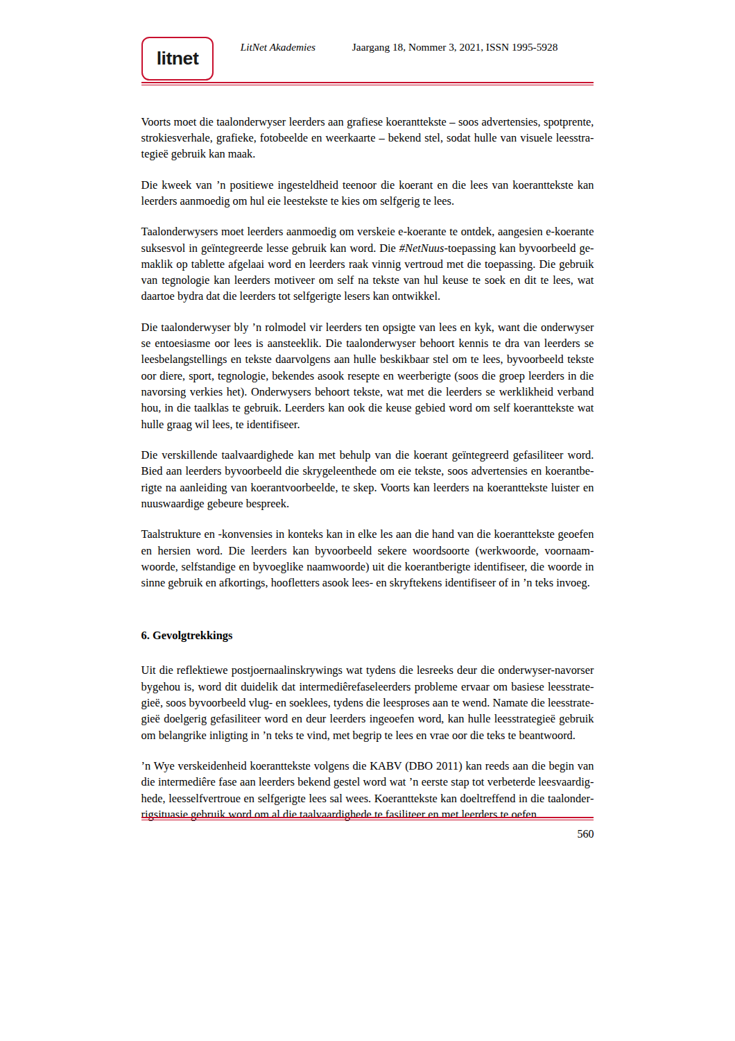litnet
LitNet Akademies Jaargang 18, Nommer 3, 2021, ISSN 1995-5928
Voorts moet die taalonderwyser leerders aan grafiese koeranttekste – soos advertensies, spotprente, strokiesverhale, grafieke, fotobeelde en weerkaarte – bekend stel, sodat hulle van visuele leesstrategieë gebruik kan maak.
Die kweek van ’n positiewe ingesteldheid teenoor die koerant en die lees van koeranttekste kan leerders aanmoedig om hul eie leestekste te kies om selfgerig te lees.
Taalonderwysers moet leerders aanmoedig om verskeie e-koerante te ontdek, aangesien e-koerante suksesvol in geïntegreerde lesse gebruik kan word. Die #NetNuus-toepassing kan byvoorbeeld gemaklik op tablette afgelaai word en leerders raak vinnig vertroud met die toepassing. Die gebruik van tegnologie kan leerders motiveer om self na tekste van hul keuse te soek en dit te lees, wat daartoe bydra dat die leerders tot selfgerigte lesers kan ontwikkel.
Die taalonderwyser bly ’n rolmodel vir leerders ten opsigte van lees en kyk, want die onderwyser se entoesiasme oor lees is aansteeklik. Die taalonderwyser behoort kennis te dra van leerders se leesbelangstellings en tekste daarvolgens aan hulle beskikbaar stel om te lees, byvoorbeeld tekste oor diere, sport, tegnologie, bekendes asook resepte en weerberigte (soos die groep leerders in die navorsing verkies het). Onderwysers behoort tekste, wat met die leerders se werklikheid verband hou, in die taalklas te gebruik. Leerders kan ook die keuse gebied word om self koeranttekste wat hulle graag wil lees, te identifiseer.
Die verskillende taalvaardighede kan met behulp van die koerant geïntegreerd gefasiliteer word. Bied aan leerders byvoorbeeld die skrygeleenthede om eie tekste, soos advertensies en koerantberigte na aanleiding van koerantvoorbeelde, te skep. Voorts kan leerders na koeranttekste luister en nuuswaardige gebeure bespreek.
Taalstrukture en -konvensies in konteks kan in elke les aan die hand van die koeranttekste geoefen en hersien word. Die leerders kan byvoorbeeld sekere woordsoorte (werkwoorde, voornaamwoorde, selfstandige en byvoeglike naamwoorde) uit die koerantberigte identifiseer, die woorde in sinne gebruik en afkortings, hoofletters asook lees- en skryftekens identifiseer of in ’n teks invoeg.
6. Gevolgtrekkings
Uit die reflektiewe postjoernaalinskrywings wat tydens die lesreeks deur die onderwyser-navorser bygehou is, word dit duidelik dat intermediêrefaseleerders probleme ervaar om basiese leesstrategieë, soos byvoorbeeld vlug- en soeklees, tydens die leesproses aan te wend. Namate die leesstrategieë doelgerig gefasiliteer word en deur leerders ingeoefen word, kan hulle leesstrategieë gebruik om belangrike inligting in ’n teks te vind, met begrip te lees en vrae oor die teks te beantwoord.
’n Wye verskeidenheid koeranttekste volgens die KABV (DBO 2011) kan reeds aan die begin van die intermediêre fase aan leerders bekend gestel word wat ’n eerste stap tot verbeterde leesvaardighede, leesselfvertroue en selfgerigte lees sal wees. Koeranttekste kan doeltreffend in die taalonderrigsituasie gebruik word om al die taalvaardighede te fasiliteer en met leerders te oefen.
560